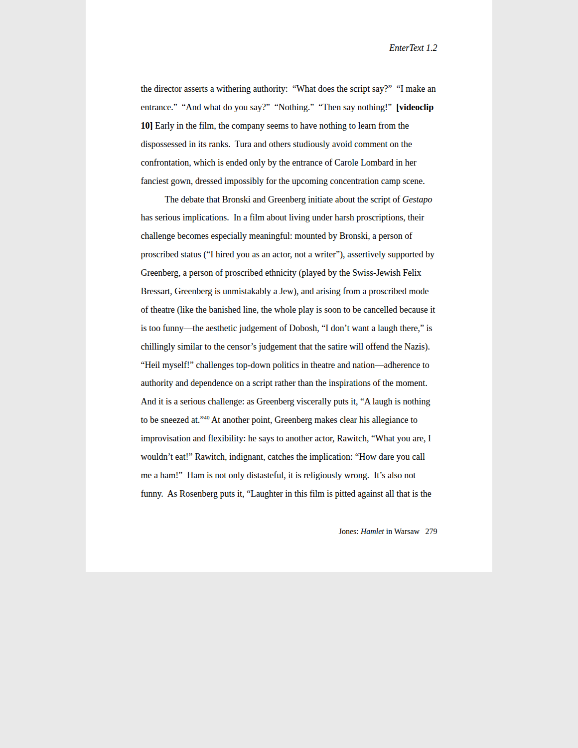EnterText 1.2
the director asserts a withering authority: “What does the script say?” “I make an entrance.” “And what do you say?” “Nothing.” “Then say nothing!” [videoclip 10] Early in the film, the company seems to have nothing to learn from the dispossessed in its ranks. Tura and others studiously avoid comment on the confrontation, which is ended only by the entrance of Carole Lombard in her fanciest gown, dressed impossibly for the upcoming concentration camp scene.
The debate that Bronski and Greenberg initiate about the script of Gestapo has serious implications. In a film about living under harsh proscriptions, their challenge becomes especially meaningful: mounted by Bronski, a person of proscribed status (“I hired you as an actor, not a writer”), assertively supported by Greenberg, a person of proscribed ethnicity (played by the Swiss-Jewish Felix Bressart, Greenberg is unmistakably a Jew), and arising from a proscribed mode of theatre (like the banished line, the whole play is soon to be cancelled because it is too funny—the aesthetic judgement of Dobosh, “I don’t want a laugh there,” is chillingly similar to the censor’s judgement that the satire will offend the Nazis). “Heil myself!” challenges top-down politics in theatre and nation—adherence to authority and dependence on a script rather than the inspirations of the moment. And it is a serious challenge: as Greenberg viscerally puts it, “A laugh is nothing to be sneezed at.”40 At another point, Greenberg makes clear his allegiance to improvisation and flexibility: he says to another actor, Rawitch, “What you are, I wouldn’t eat!” Rawitch, indignant, catches the implication: “How dare you call me a ham!” Ham is not only distasteful, it is religiously wrong. It’s also not funny. As Rosenberg puts it, “Laughter in this film is pitted against all that is the
Jones: Hamlet in Warsaw279